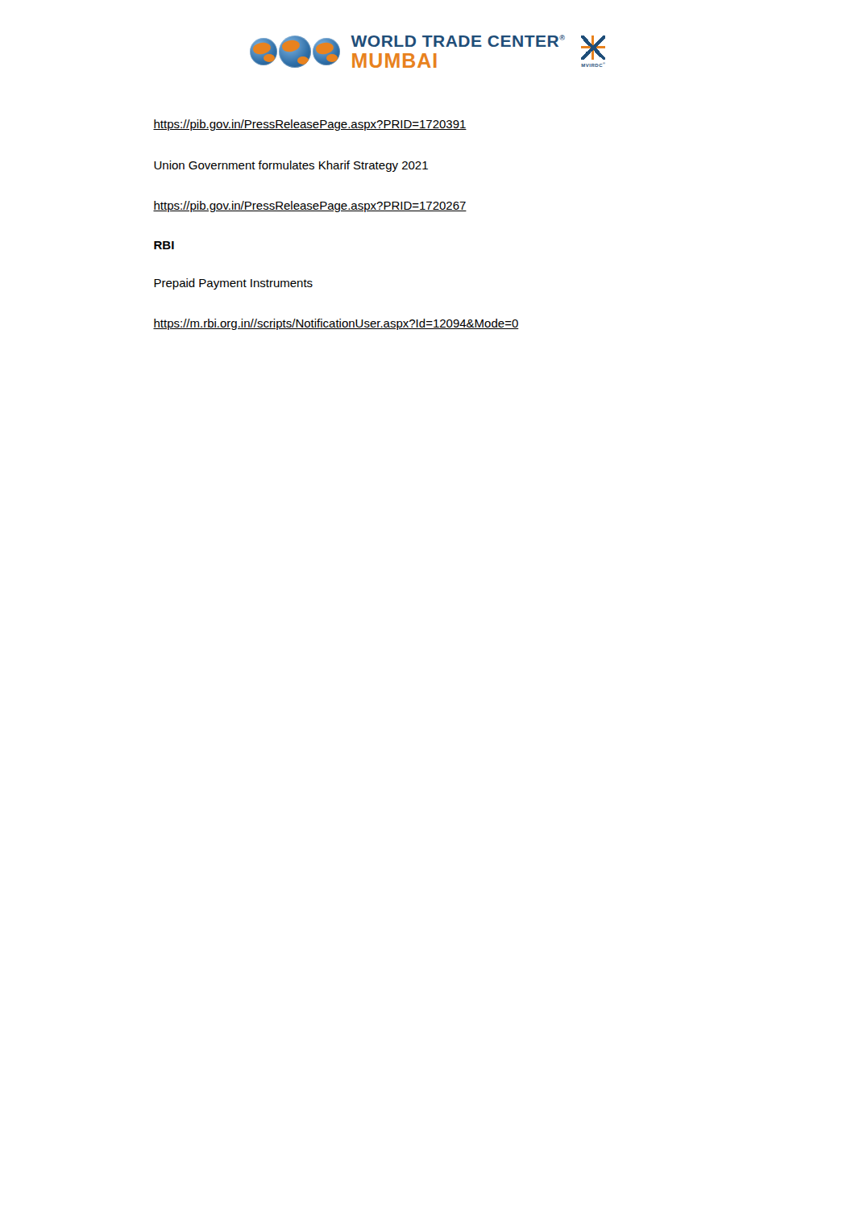WORLD TRADE CENTER®
MUMBAI
MVIRDC®
https://pib.gov.in/PressReleasePage.aspx?PRID=1720391
Union Government formulates Kharif Strategy 2021
https://pib.gov.in/PressReleasePage.aspx?PRID=1720267
RBI
Prepaid Payment Instruments
https://m.rbi.org.in//scripts/NotificationUser.aspx?Id=12094&Mode=0